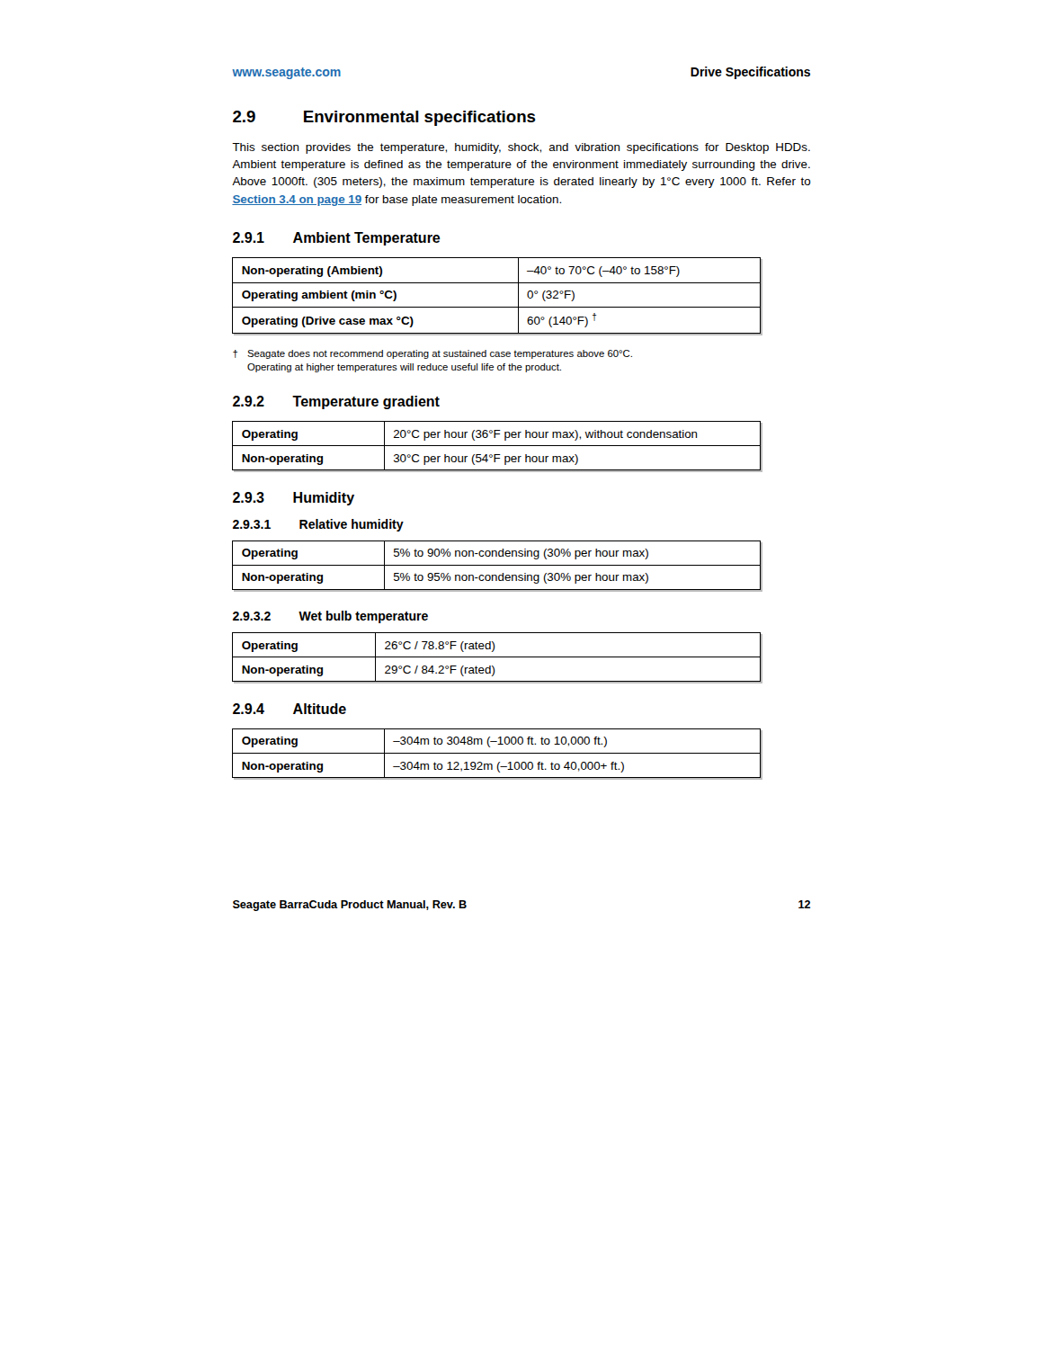www.seagate.com Drive Specifications
2.9 Environmental specifications
This section provides the temperature, humidity, shock, and vibration specifications for Desktop HDDs. Ambient temperature is defined as the temperature of the environment immediately surrounding the drive. Above 1000ft. (305 meters), the maximum temperature is derated linearly by 1°C every 1000 ft. Refer to Section 3.4 on page 19 for base plate measurement location.
2.9.1 Ambient Temperature
| Non-operating (Ambient) | –40° to 70°C (–40° to 158°F) |
| Operating ambient (min °C) | 0° (32°F) |
| Operating (Drive case max °C) | 60° (140°F) † |
† Seagate does not recommend operating at sustained case temperatures above 60°C.
Operating at higher temperatures will reduce useful life of the product.
2.9.2 Temperature gradient
| Operating | 20°C per hour (36°F per hour max), without condensation |
| Non-operating | 30°C per hour (54°F per hour max) |
2.9.3 Humidity
2.9.3.1 Relative humidity
| Operating | 5% to 90% non-condensing (30% per hour max) |
| Non-operating | 5% to 95% non-condensing (30% per hour max) |
2.9.3.2 Wet bulb temperature
| Operating | 26°C / 78.8°F (rated) |
| Non-operating | 29°C / 84.2°F (rated) |
2.9.4 Altitude
| Operating | –304m to 3048m (–1000 ft. to 10,000 ft.) |
| Non-operating | –304m to 12,192m (–1000 ft. to 40,000+ ft.) |
Seagate BarraCuda Product Manual, Rev. B 12